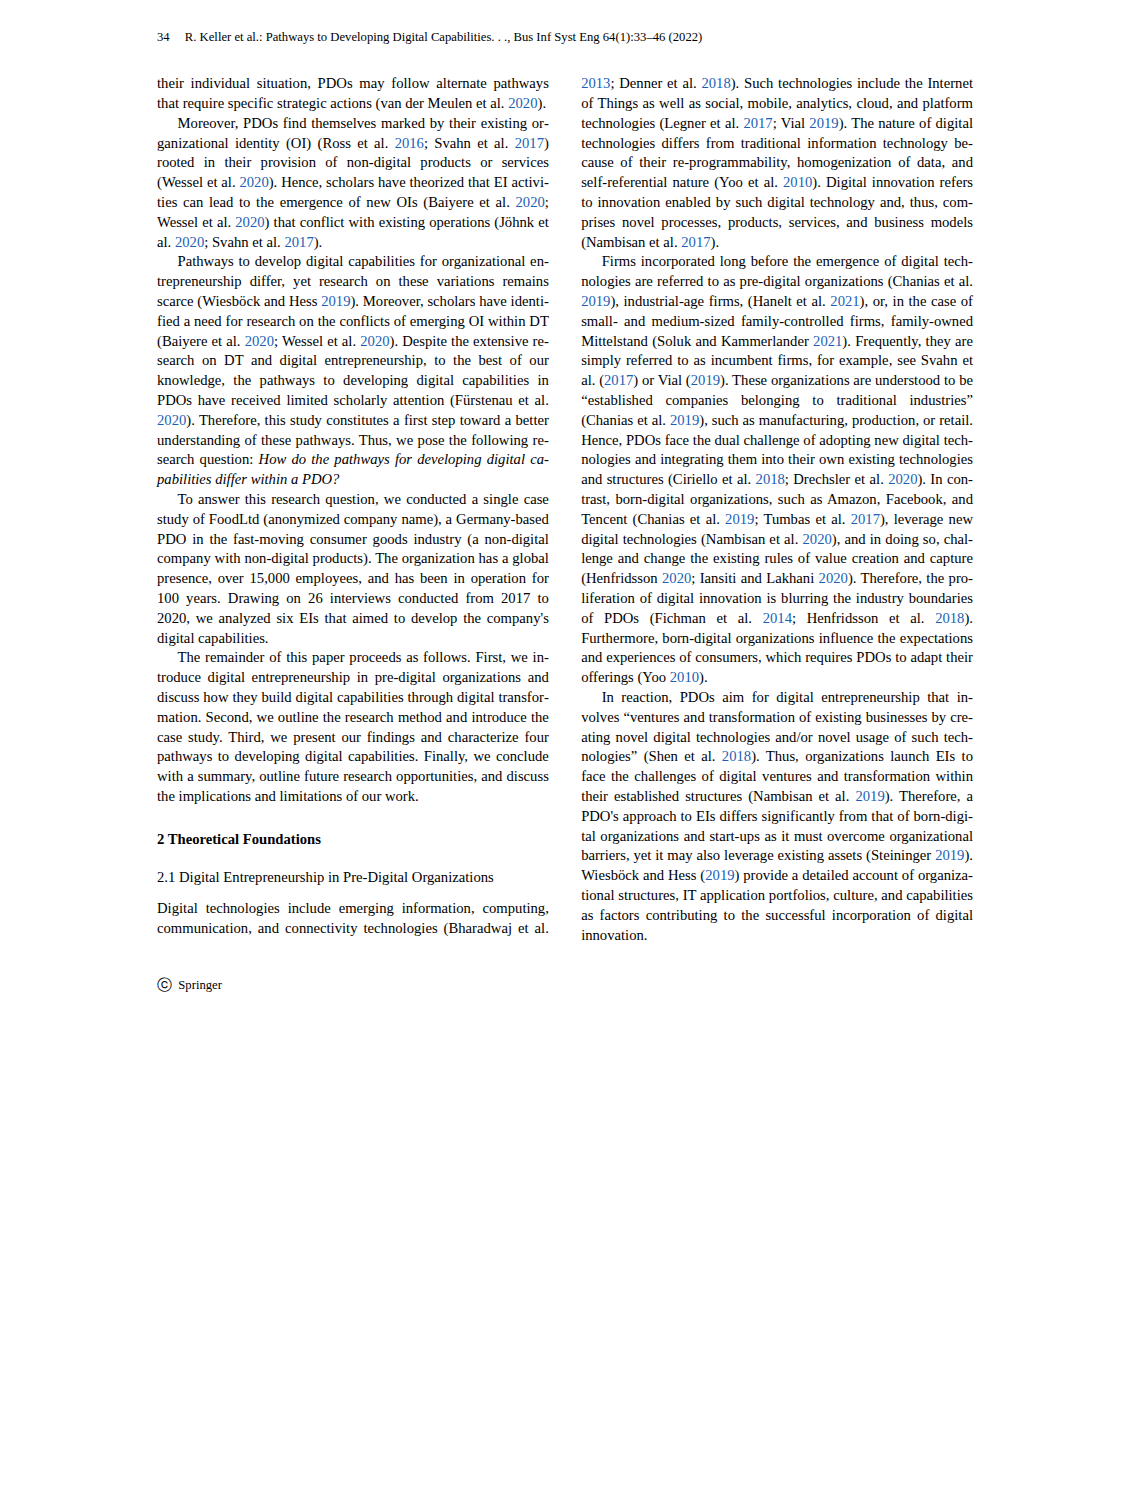34 R. Keller et al.: Pathways to Developing Digital Capabilities. . ., Bus Inf Syst Eng 64(1):33–46 (2022)
their individual situation, PDOs may follow alternate pathways that require specific strategic actions (van der Meulen et al. 2020).
Moreover, PDOs find themselves marked by their existing organizational identity (OI) (Ross et al. 2016; Svahn et al. 2017) rooted in their provision of non-digital products or services (Wessel et al. 2020). Hence, scholars have theorized that EI activities can lead to the emergence of new OIs (Baiyere et al. 2020; Wessel et al. 2020) that conflict with existing operations (Jöhnk et al. 2020; Svahn et al. 2017).
Pathways to develop digital capabilities for organizational entrepreneurship differ, yet research on these variations remains scarce (Wiesböck and Hess 2019). Moreover, scholars have identified a need for research on the conflicts of emerging OI within DT (Baiyere et al. 2020; Wessel et al. 2020). Despite the extensive research on DT and digital entrepreneurship, to the best of our knowledge, the pathways to developing digital capabilities in PDOs have received limited scholarly attention (Fürstenau et al. 2020). Therefore, this study constitutes a first step toward a better understanding of these pathways. Thus, we pose the following research question: How do the pathways for developing digital capabilities differ within a PDO?
To answer this research question, we conducted a single case study of FoodLtd (anonymized company name), a Germany-based PDO in the fast-moving consumer goods industry (a non-digital company with non-digital products). The organization has a global presence, over 15,000 employees, and has been in operation for 100 years. Drawing on 26 interviews conducted from 2017 to 2020, we analyzed six EIs that aimed to develop the company's digital capabilities.
The remainder of this paper proceeds as follows. First, we introduce digital entrepreneurship in pre-digital organizations and discuss how they build digital capabilities through digital transformation. Second, we outline the research method and introduce the case study. Third, we present our findings and characterize four pathways to developing digital capabilities. Finally, we conclude with a summary, outline future research opportunities, and discuss the implications and limitations of our work.
2 Theoretical Foundations
2.1 Digital Entrepreneurship in Pre-Digital Organizations
Digital technologies include emerging information, computing, communication, and connectivity technologies (Bharadwaj et al. 2013; Denner et al. 2018). Such technologies include the Internet of Things as well as social, mobile, analytics, cloud, and platform technologies (Legner et al. 2017; Vial 2019). The nature of digital technologies differs from traditional information technology because of their re-programmability, homogenization of data, and self-referential nature (Yoo et al. 2010). Digital innovation refers to innovation enabled by such digital technology and, thus, comprises novel processes, products, services, and business models (Nambisan et al. 2017).
Firms incorporated long before the emergence of digital technologies are referred to as pre-digital organizations (Chanias et al. 2019), industrial-age firms, (Hanelt et al. 2021), or, in the case of small- and medium-sized family-controlled firms, family-owned Mittelstand (Soluk and Kammerlander 2021). Frequently, they are simply referred to as incumbent firms, for example, see Svahn et al. (2017) or Vial (2019). These organizations are understood to be “established companies belonging to traditional industries” (Chanias et al. 2019), such as manufacturing, production, or retail. Hence, PDOs face the dual challenge of adopting new digital technologies and integrating them into their own existing technologies and structures (Ciriello et al. 2018; Drechsler et al. 2020). In contrast, born-digital organizations, such as Amazon, Facebook, and Tencent (Chanias et al. 2019; Tumbas et al. 2017), leverage new digital technologies (Nambisan et al. 2020), and in doing so, challenge and change the existing rules of value creation and capture (Henfridsson 2020; Iansiti and Lakhani 2020). Therefore, the proliferation of digital innovation is blurring the industry boundaries of PDOs (Fichman et al. 2014; Henfridsson et al. 2018). Furthermore, born-digital organizations influence the expectations and experiences of consumers, which requires PDOs to adapt their offerings (Yoo 2010).
In reaction, PDOs aim for digital entrepreneurship that involves “ventures and transformation of existing businesses by creating novel digital technologies and/or novel usage of such technologies” (Shen et al. 2018). Thus, organizations launch EIs to face the challenges of digital ventures and transformation within their established structures (Nambisan et al. 2019). Therefore, a PDO's approach to EIs differs significantly from that of born-digital organizations and start-ups as it must overcome organizational barriers, yet it may also leverage existing assets (Steininger 2019). Wiesböck and Hess (2019) provide a detailed account of organizational structures, IT application portfolios, culture, and capabilities as factors contributing to the successful incorporation of digital innovation.
ⓒ Springer